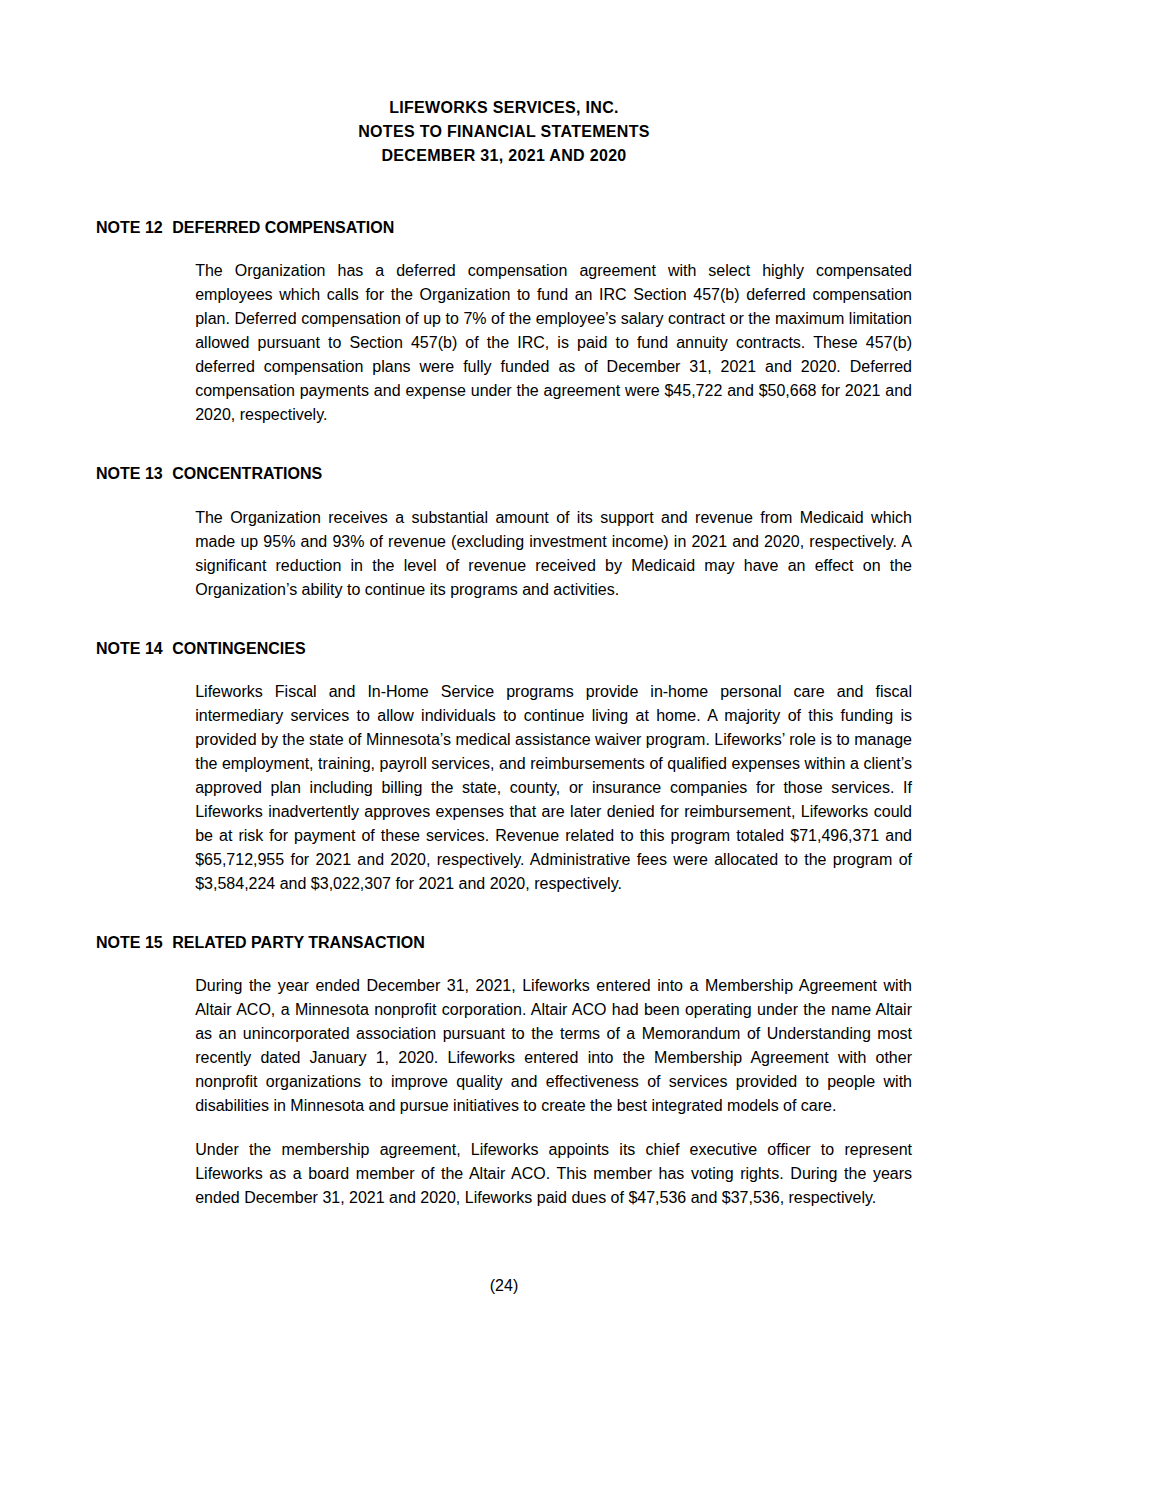LIFEWORKS SERVICES, INC.
NOTES TO FINANCIAL STATEMENTS
DECEMBER 31, 2021 AND 2020
NOTE 12 DEFERRED COMPENSATION
The Organization has a deferred compensation agreement with select highly compensated employees which calls for the Organization to fund an IRC Section 457(b) deferred compensation plan. Deferred compensation of up to 7% of the employee’s salary contract or the maximum limitation allowed pursuant to Section 457(b) of the IRC, is paid to fund annuity contracts. These 457(b) deferred compensation plans were fully funded as of December 31, 2021 and 2020. Deferred compensation payments and expense under the agreement were $45,722 and $50,668 for 2021 and 2020, respectively.
NOTE 13 CONCENTRATIONS
The Organization receives a substantial amount of its support and revenue from Medicaid which made up 95% and 93% of revenue (excluding investment income) in 2021 and 2020, respectively. A significant reduction in the level of revenue received by Medicaid may have an effect on the Organization’s ability to continue its programs and activities.
NOTE 14 CONTINGENCIES
Lifeworks Fiscal and In-Home Service programs provide in-home personal care and fiscal intermediary services to allow individuals to continue living at home. A majority of this funding is provided by the state of Minnesota’s medical assistance waiver program. Lifeworks’ role is to manage the employment, training, payroll services, and reimbursements of qualified expenses within a client’s approved plan including billing the state, county, or insurance companies for those services. If Lifeworks inadvertently approves expenses that are later denied for reimbursement, Lifeworks could be at risk for payment of these services. Revenue related to this program totaled $71,496,371 and $65,712,955 for 2021 and 2020, respectively. Administrative fees were allocated to the program of $3,584,224 and $3,022,307 for 2021 and 2020, respectively.
NOTE 15 RELATED PARTY TRANSACTION
During the year ended December 31, 2021, Lifeworks entered into a Membership Agreement with Altair ACO, a Minnesota nonprofit corporation. Altair ACO had been operating under the name Altair as an unincorporated association pursuant to the terms of a Memorandum of Understanding most recently dated January 1, 2020. Lifeworks entered into the Membership Agreement with other nonprofit organizations to improve quality and effectiveness of services provided to people with disabilities in Minnesota and pursue initiatives to create the best integrated models of care.
Under the membership agreement, Lifeworks appoints its chief executive officer to represent Lifeworks as a board member of the Altair ACO. This member has voting rights. During the years ended December 31, 2021 and 2020, Lifeworks paid dues of $47,536 and $37,536, respectively.
(24)